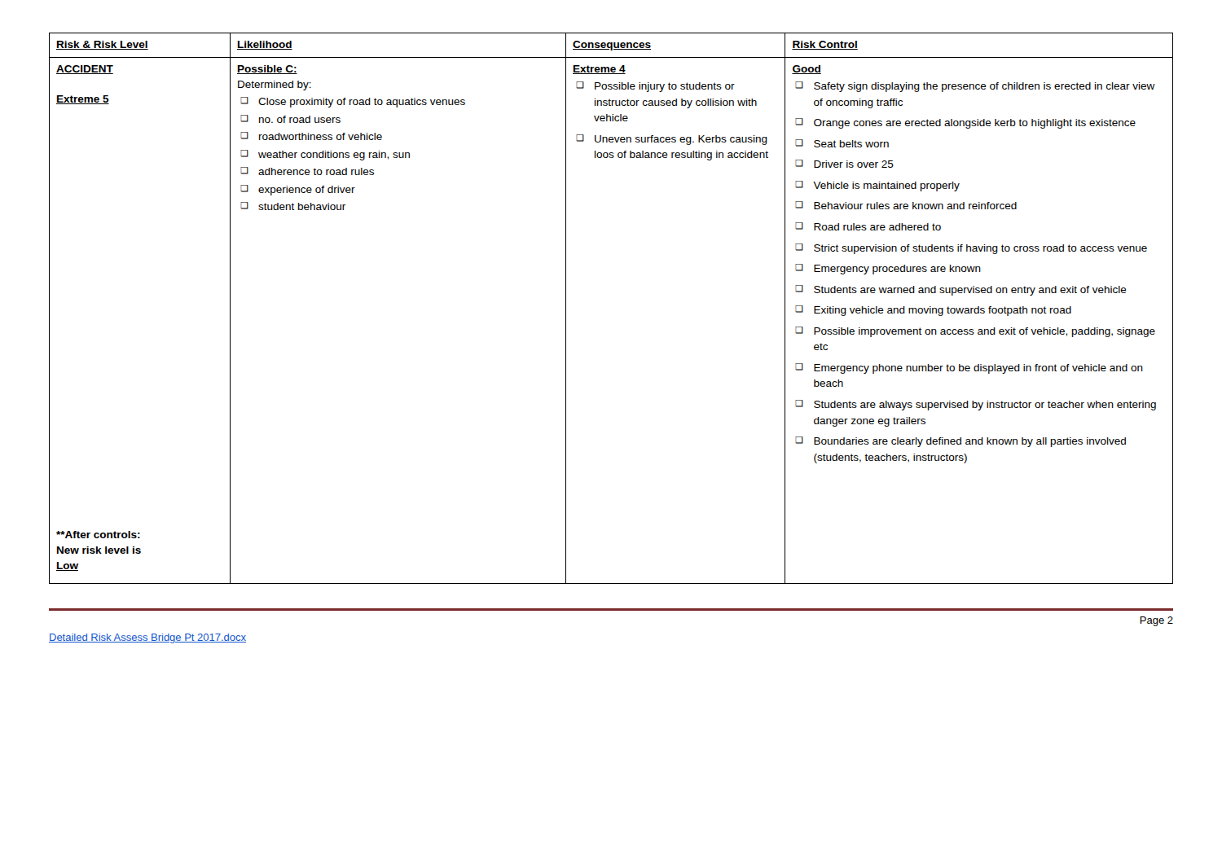| Risk & Risk Level | Likelihood | Consequences | Risk Control |
| --- | --- | --- | --- |
| ACCIDENT Extreme 5 **After controls: New risk level is Low | Possible C: Determined by: Close proximity of road to aquatics venues no. of road users roadworthiness of vehicle weather conditions eg rain, sun adherence to road rules experience of driver student behaviour | Extreme 4 Possible injury to students or instructor caused by collision with vehicle Uneven surfaces eg. Kerbs causing loos of balance resulting in accident | Good Safety sign displaying the presence of children is erected in clear view of oncoming traffic Orange cones are erected alongside kerb to highlight its existence Seat belts worn Driver is over 25 Vehicle is maintained properly Behaviour rules are known and reinforced Road rules are adhered to Strict supervision of students if having to cross road to access venue Emergency procedures are known Students are warned and supervised on entry and exit of vehicle Exiting vehicle and moving towards footpath not road Possible improvement on access and exit of vehicle, padding, signage etc Emergency phone number to be displayed in front of vehicle and on beach Students are always supervised by instructor or teacher when entering danger zone eg trailers Boundaries are clearly defined and known by all parties involved (students, teachers, instructors) |
Page 2
Detailed Risk Assess Bridge Pt 2017.docx